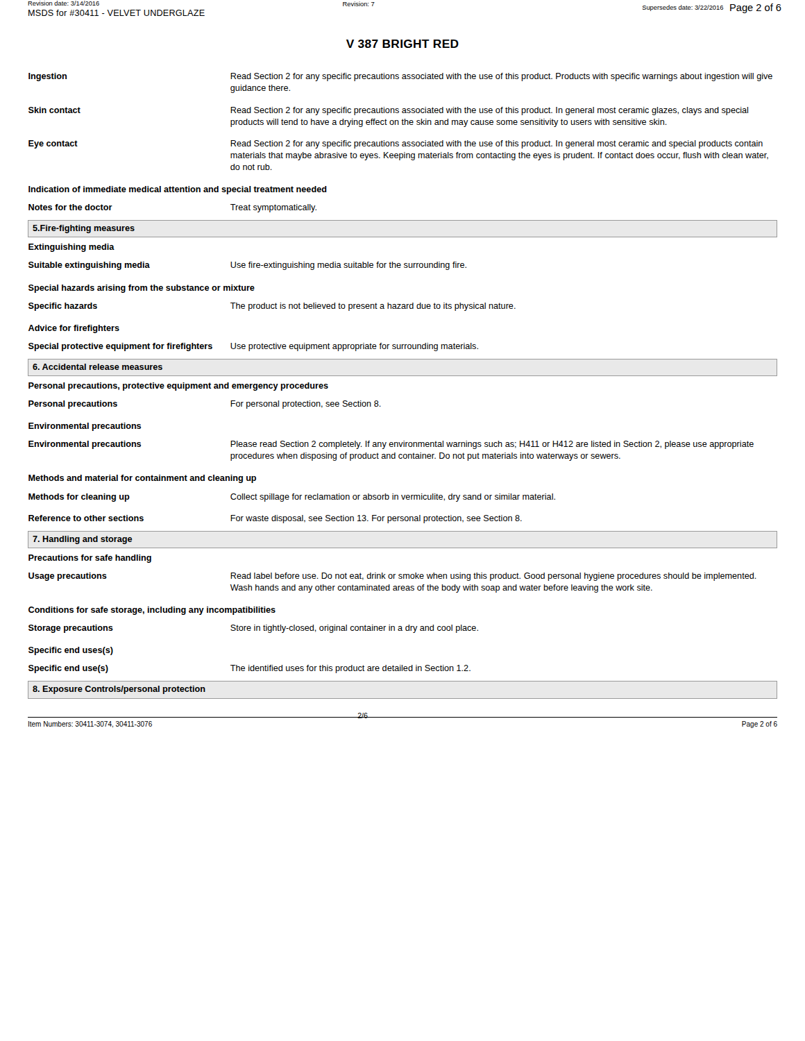Revision date: 3/14/2016
MSDS for #30411 - VELVET UNDERGLAZE
Revision: 7
Supersedes date: 3/22/2016 Page 2 of 6
V 387 BRIGHT RED
| Ingestion | Read Section 2 for any specific precautions associated with the use of this product. Products with specific warnings about ingestion will give guidance there. |
| Skin contact | Read Section 2 for any specific precautions associated with the use of this product. In general most ceramic glazes, clays and special products will tend to have a drying effect on the skin and may cause some sensitivity to users with sensitive skin. |
| Eye contact | Read Section 2 for any specific precautions associated with the use of this product. In general most ceramic and special products contain materials that maybe abrasive to eyes. Keeping materials from contacting the eyes is prudent. If contact does occur, flush with clean water, do not rub. |
| Indication of immediate medical attention and special treatment needed |
| Notes for the doctor | Treat symptomatically. |
| 5.Fire-fighting measures |
| Extinguishing media |
| Suitable extinguishing media | Use fire-extinguishing media suitable for the surrounding fire. |
| Special hazards arising from the substance or mixture |
| Specific hazards | The product is not believed to present a hazard due to its physical nature. |
| Advice for firefighters |
| Special protective equipment for firefighters | Use protective equipment appropriate for surrounding materials. |
| 6. Accidental release measures |
| Personal precautions, protective equipment and emergency procedures |
| Personal precautions | For personal protection, see Section 8. |
| Environmental precautions |
| Environmental precautions | Please read Section 2 completely. If any environmental warnings such as; H411 or H412 are listed in Section 2, please use appropriate procedures when disposing of product and container. Do not put materials into waterways or sewers. |
| Methods and material for containment and cleaning up |
| Methods for cleaning up | Collect spillage for reclamation or absorb in vermiculite, dry sand or similar material. |
| Reference to other sections | For waste disposal, see Section 13. For personal protection, see Section 8. |
| 7. Handling and storage |
| Precautions for safe handling |
| Usage precautions | Read label before use. Do not eat, drink or smoke when using this product. Good personal hygiene procedures should be implemented. Wash hands and any other contaminated areas of the body with soap and water before leaving the work site. |
| Conditions for safe storage, including any incompatibilities |
| Storage precautions | Store in tightly-closed, original container in a dry and cool place. |
| Specific end uses(s) |
| Specific end use(s) | The identified uses for this product are detailed in Section 1.2. |
| 8. Exposure Controls/personal protection |
Item Numbers: 30411-3074, 30411-3076
2/6
Page 2 of 6